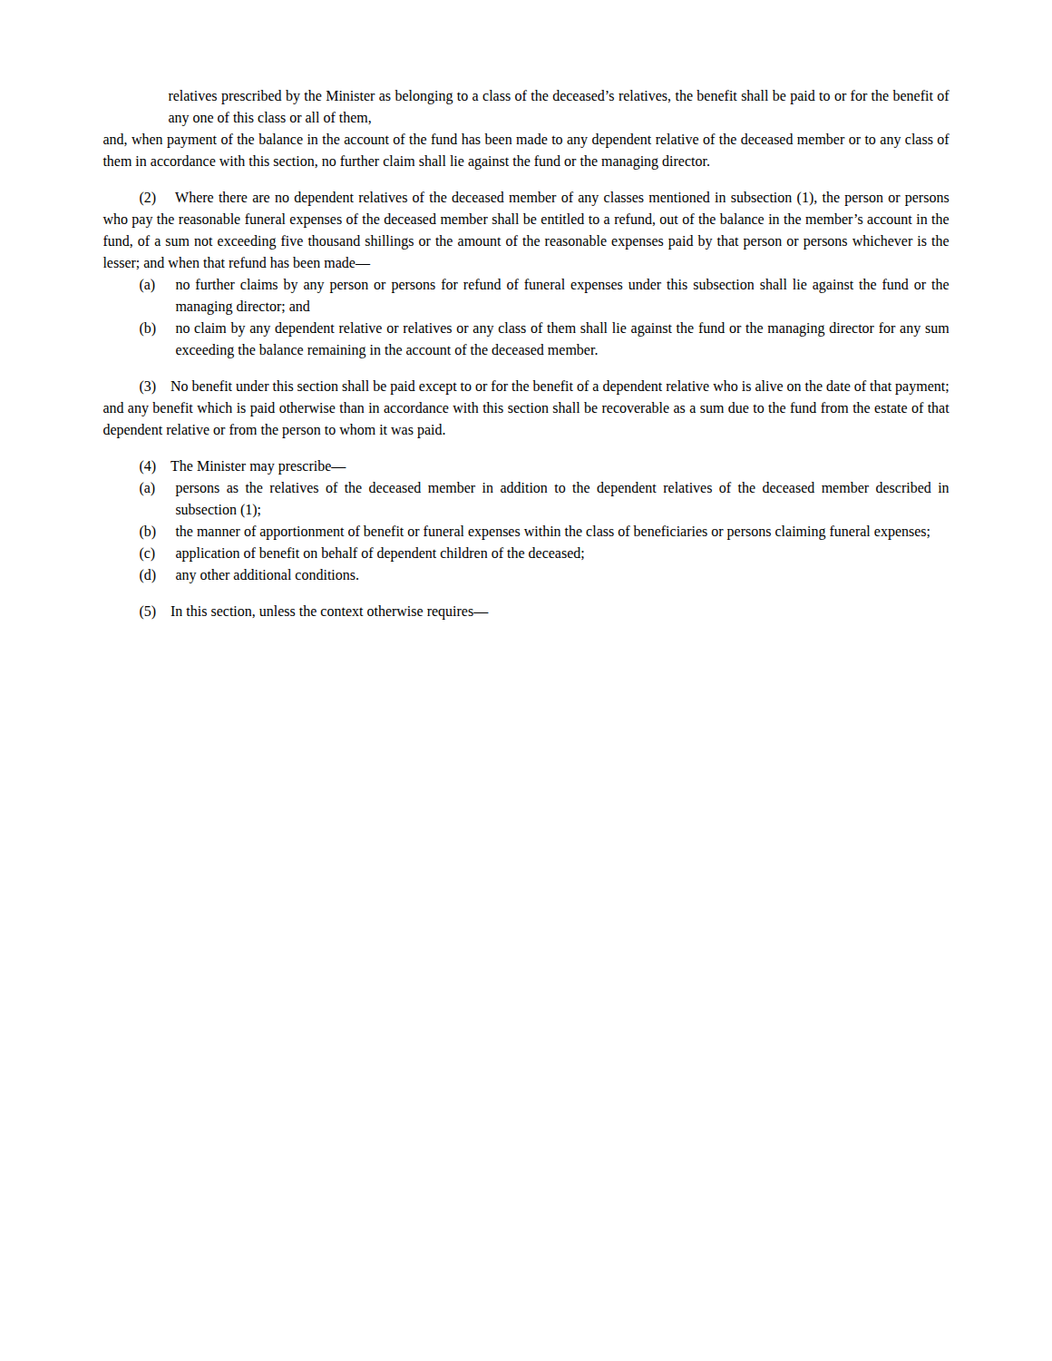relatives prescribed by the Minister as belonging to a class of the deceased’s relatives, the benefit shall be paid to or for the benefit of any one of this class or all of them,
and, when payment of the balance in the account of the fund has been made to any dependent relative of the deceased member or to any class of them in accordance with this section, no further claim shall lie against the fund or the managing director.
(2) Where there are no dependent relatives of the deceased member of any classes mentioned in subsection (1), the person or persons who pay the reasonable funeral expenses of the deceased member shall be entitled to a refund, out of the balance in the member’s account in the fund, of a sum not exceeding five thousand shillings or the amount of the reasonable expenses paid by that person or persons whichever is the lesser; and when that refund has been made—
(a)
no further claims by any person or persons for refund of funeral expenses under this subsection shall lie against the fund or the managing director; and
(b)
no claim by any dependent relative or relatives or any class of them shall lie against the fund or the managing director for any sum exceeding the balance remaining in the account of the deceased member.
(3) No benefit under this section shall be paid except to or for the benefit of a dependent relative who is alive on the date of that payment; and any benefit which is paid otherwise than in accordance with this section shall be recoverable as a sum due to the fund from the estate of that dependent relative or from the person to whom it was paid.
(4) The Minister may prescribe—
(a)
persons as the relatives of the deceased member in addition to the dependent relatives of the deceased member described in subsection (1);
(b)
the manner of apportionment of benefit or funeral expenses within the class of beneficiaries or persons claiming funeral expenses;
(c)
application of benefit on behalf of dependent children of the deceased;
(d)
any other additional conditions.
(5) In this section, unless the context otherwise requires—